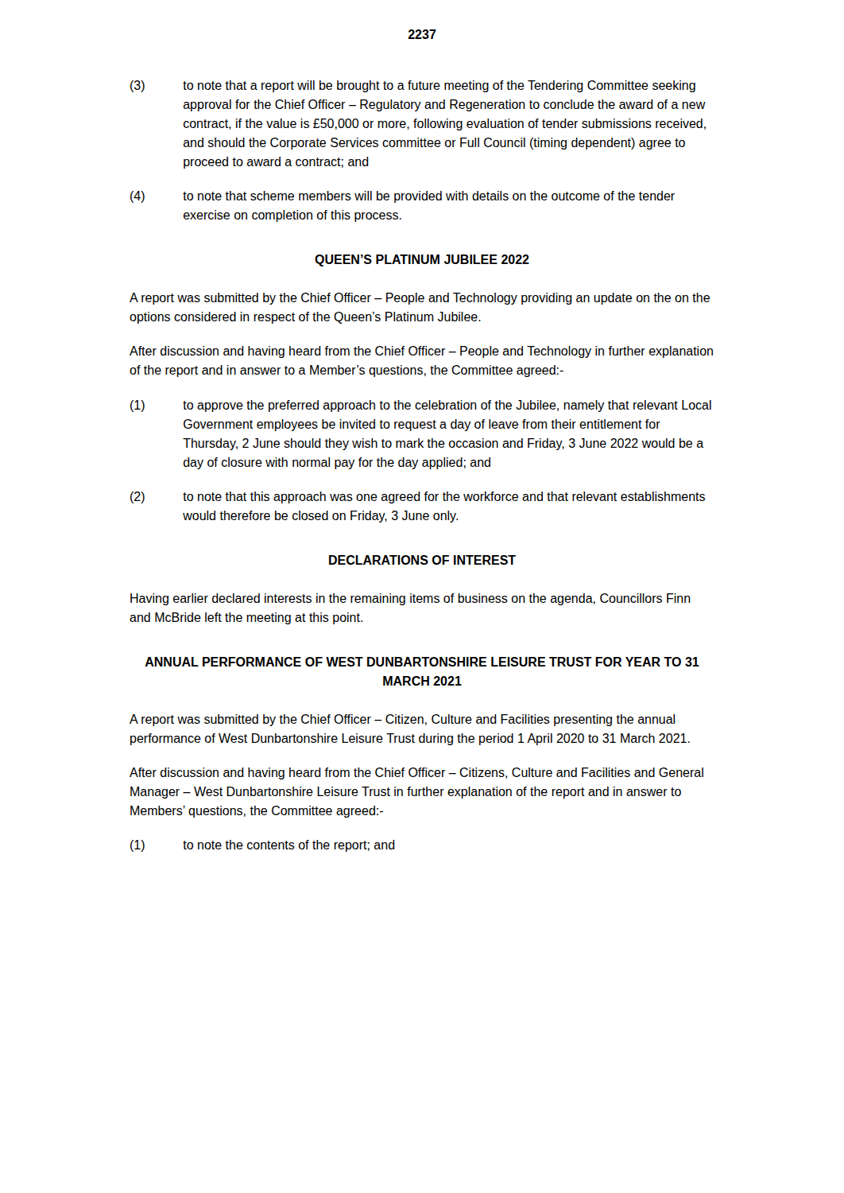2237
(3) to note that a report will be brought to a future meeting of the Tendering Committee seeking approval for the Chief Officer – Regulatory and Regeneration to conclude the award of a new contract, if the value is £50,000 or more, following evaluation of tender submissions received, and should the Corporate Services committee or Full Council (timing dependent) agree to proceed to award a contract; and
(4) to note that scheme members will be provided with details on the outcome of the tender exercise on completion of this process.
Queen’s Platinum Jubilee 2022
A report was submitted by the Chief Officer – People and Technology providing an update on the on the options considered in respect of the Queen’s Platinum Jubilee.
After discussion and having heard from the Chief Officer – People and Technology in further explanation of the report and in answer to a Member’s questions, the Committee agreed:-
(1) to approve the preferred approach to the celebration of the Jubilee, namely that relevant Local Government employees be invited to request a day of leave from their entitlement for Thursday, 2 June should they wish to mark the occasion and Friday, 3 June 2022 would be a day of closure with normal pay for the day applied; and
(2) to note that this approach was one agreed for the workforce and that relevant establishments would therefore be closed on Friday, 3 June only.
Declarations of Interest
Having earlier declared interests in the remaining items of business on the agenda, Councillors Finn and McBride left the meeting at this point.
Annual Performance of West Dunbartonshire Leisure Trust for Year to 31 March 2021
A report was submitted by the Chief Officer – Citizen, Culture and Facilities presenting the annual performance of West Dunbartonshire Leisure Trust during the period 1 April 2020 to 31 March 2021.
After discussion and having heard from the Chief Officer – Citizens, Culture and Facilities and General Manager – West Dunbartonshire Leisure Trust in further explanation of the report and in answer to Members’ questions, the Committee agreed:-
(1) to note the contents of the report; and